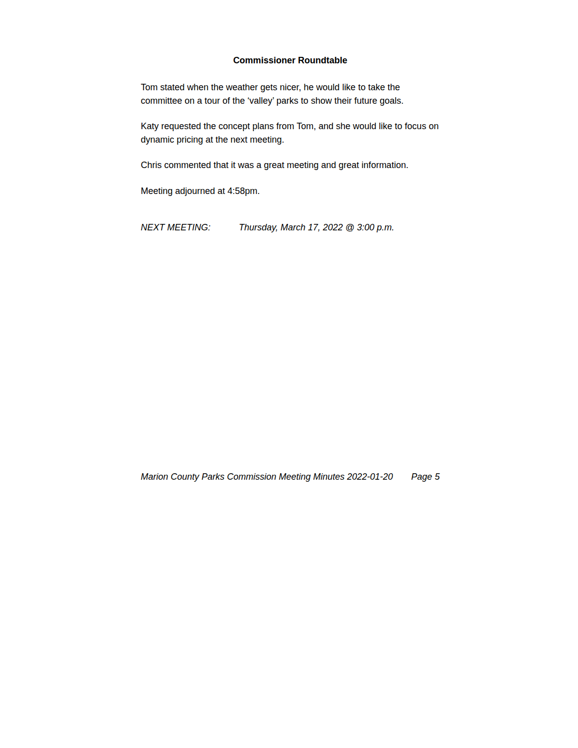Commissioner Roundtable
Tom stated when the weather gets nicer, he would like to take the committee on a tour of the ‘valley’ parks to show their future goals.
Katy requested the concept plans from Tom, and she would like to focus on dynamic pricing at the next meeting.
Chris commented that it was a great meeting and great information.
Meeting adjourned at 4:58pm.
NEXT MEETING: Thursday, March 17, 2022 @ 3:00 p.m.
Marion County Parks Commission Meeting Minutes 2022-01-20
Page 5